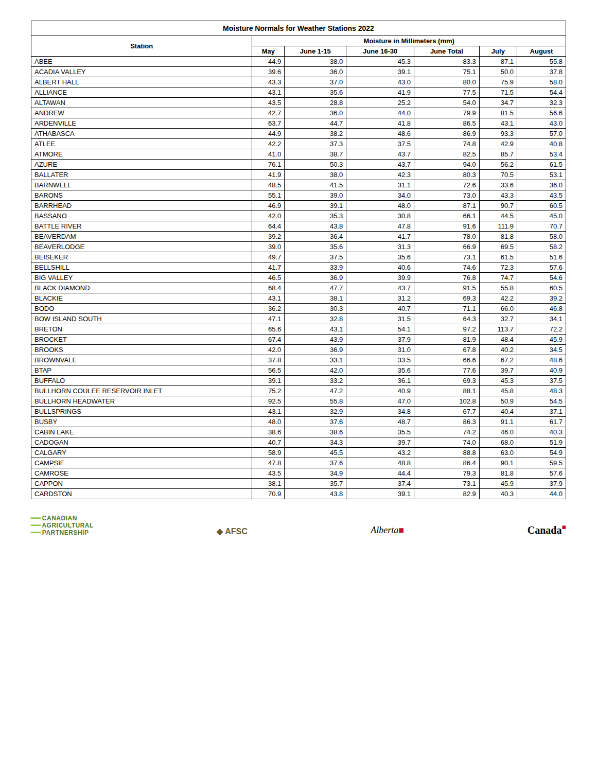Moisture Normals for Weather Stations 2022
| Station | Moisture in Millimeters (mm) |
| --- | --- |
| May | June 1-15 | June 16-30 | June Total | July | August |
| ABEE | 44.9 | 38.0 | 45.3 | 83.3 | 87.1 | 55.8 |
| ACADIA VALLEY | 39.6 | 36.0 | 39.1 | 75.1 | 50.0 | 37.8 |
| ALBERT HALL | 43.3 | 37.0 | 43.0 | 80.0 | 75.9 | 58.0 |
| ALLIANCE | 43.1 | 35.6 | 41.9 | 77.5 | 71.5 | 54.4 |
| ALTAWAN | 43.5 | 28.8 | 25.2 | 54.0 | 34.7 | 32.3 |
| ANDREW | 42.7 | 36.0 | 44.0 | 79.9 | 81.5 | 56.6 |
| ARDENVILLE | 63.7 | 44.7 | 41.8 | 86.5 | 43.1 | 43.0 |
| ATHABASCA | 44.9 | 38.2 | 48.6 | 86.9 | 93.3 | 57.0 |
| ATLEE | 42.2 | 37.3 | 37.5 | 74.8 | 42.9 | 40.8 |
| ATMORE | 41.0 | 38.7 | 43.7 | 82.5 | 85.7 | 53.4 |
| AZURE | 76.1 | 50.3 | 43.7 | 94.0 | 56.2 | 61.5 |
| BALLATER | 41.9 | 38.0 | 42.3 | 80.3 | 70.5 | 53.1 |
| BARNWELL | 48.5 | 41.5 | 31.1 | 72.6 | 33.6 | 36.0 |
| BARONS | 55.1 | 39.0 | 34.0 | 73.0 | 43.3 | 43.5 |
| BARRHEAD | 46.9 | 39.1 | 48.0 | 87.1 | 90.7 | 60.5 |
| BASSANO | 42.0 | 35.3 | 30.8 | 66.1 | 44.5 | 45.0 |
| BATTLE RIVER | 64.4 | 43.8 | 47.8 | 91.6 | 111.9 | 70.7 |
| BEAVERDAM | 39.2 | 36.4 | 41.7 | 78.0 | 81.8 | 58.0 |
| BEAVERLODGE | 39.0 | 35.6 | 31.3 | 66.9 | 69.5 | 58.2 |
| BEISEKER | 49.7 | 37.5 | 35.6 | 73.1 | 61.5 | 51.6 |
| BELLSHILL | 41.7 | 33.9 | 40.6 | 74.6 | 72.3 | 57.6 |
| BIG VALLEY | 46.5 | 36.9 | 39.9 | 76.8 | 74.7 | 54.6 |
| BLACK DIAMOND | 68.4 | 47.7 | 43.7 | 91.5 | 55.8 | 60.5 |
| BLACKIE | 43.1 | 38.1 | 31.2 | 69.3 | 42.2 | 39.2 |
| BODO | 36.2 | 30.3 | 40.7 | 71.1 | 66.0 | 46.8 |
| BOW ISLAND SOUTH | 47.1 | 32.8 | 31.5 | 64.3 | 32.7 | 34.1 |
| BRETON | 65.6 | 43.1 | 54.1 | 97.2 | 113.7 | 72.2 |
| BROCKET | 67.4 | 43.9 | 37.9 | 81.9 | 48.4 | 45.9 |
| BROOKS | 42.0 | 36.9 | 31.0 | 67.8 | 40.2 | 34.5 |
| BROWNVALE | 37.8 | 33.1 | 33.5 | 66.6 | 67.2 | 48.6 |
| BTAP | 56.5 | 42.0 | 35.6 | 77.6 | 39.7 | 40.9 |
| BUFFALO | 39.1 | 33.2 | 36.1 | 69.3 | 45.3 | 37.5 |
| BULLHORN COULEE RESERVOIR INLET | 75.2 | 47.2 | 40.9 | 88.1 | 45.8 | 48.3 |
| BULLHORN HEADWATER | 92.5 | 55.8 | 47.0 | 102.8 | 50.9 | 54.5 |
| BULLSPRINGS | 43.1 | 32.9 | 34.8 | 67.7 | 40.4 | 37.1 |
| BUSBY | 48.0 | 37.6 | 48.7 | 86.3 | 91.1 | 61.7 |
| CABIN LAKE | 38.6 | 38.6 | 35.5 | 74.2 | 46.0 | 40.3 |
| CADOGAN | 40.7 | 34.3 | 39.7 | 74.0 | 68.0 | 51.9 |
| CALGARY | 58.9 | 45.5 | 43.2 | 88.8 | 63.0 | 54.9 |
| CAMPSIE | 47.8 | 37.6 | 48.8 | 86.4 | 90.1 | 59.5 |
| CAMROSE | 43.5 | 34.9 | 44.4 | 79.3 | 81.8 | 57.6 |
| CAPPON | 38.1 | 35.7 | 37.4 | 73.1 | 45.9 | 37.9 |
| CARDSTON | 70.9 | 43.8 | 39.1 | 82.9 | 40.3 | 44.0 |
━━━ CANADIAN
━━━ AGRICULTURAL
━━━ PARTNERSHIP
◆ AFSC
Alberta■
Canada■